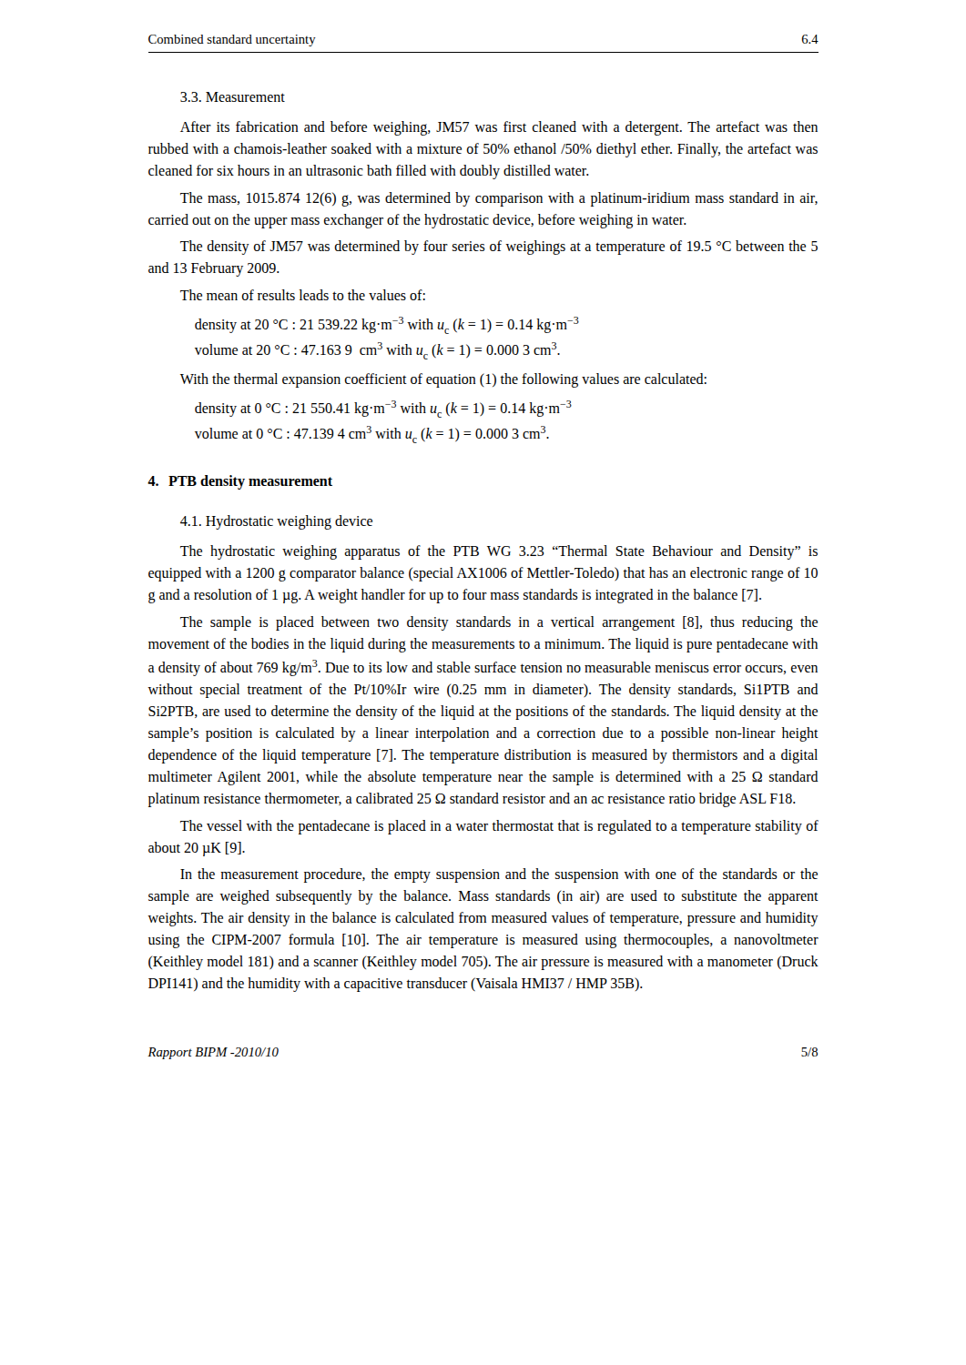Combined standard uncertainty
6.4
3.3. Measurement
After its fabrication and before weighing, JM57 was first cleaned with a detergent. The artefact was then rubbed with a chamois-leather soaked with a mixture of 50% ethanol /50% diethyl ether. Finally, the artefact was cleaned for six hours in an ultrasonic bath filled with doubly distilled water.
The mass, 1015.874 12(6) g, was determined by comparison with a platinum-iridium mass standard in air, carried out on the upper mass exchanger of the hydrostatic device, before weighing in water.
The density of JM57 was determined by four series of weighings at a temperature of 19.5 °C between the 5 and 13 February 2009.
The mean of results leads to the values of:
density at 20 °C : 21 539.22 kg·m−3 with uc (k = 1) = 0.14 kg·m−3
volume at 20 °C : 47.163 9 cm3 with uc (k = 1) = 0.000 3 cm3.
With the thermal expansion coefficient of equation (1) the following values are calculated:
density at 0 °C : 21 550.41 kg·m−3 with uc (k = 1) = 0.14 kg·m−3
volume at 0 °C : 47.139 4 cm3 with uc (k = 1) = 0.000 3 cm3.
4. PTB density measurement
4.1. Hydrostatic weighing device
The hydrostatic weighing apparatus of the PTB WG 3.23 “Thermal State Behaviour and Density” is equipped with a 1200 g comparator balance (special AX1006 of Mettler-Toledo) that has an electronic range of 10 g and a resolution of 1 µg. A weight handler for up to four mass standards is integrated in the balance [7].
The sample is placed between two density standards in a vertical arrangement [8], thus reducing the movement of the bodies in the liquid during the measurements to a minimum. The liquid is pure pentadecane with a density of about 769 kg/m3. Due to its low and stable surface tension no measurable meniscus error occurs, even without special treatment of the Pt/10%Ir wire (0.25 mm in diameter). The density standards, Si1PTB and Si2PTB, are used to determine the density of the liquid at the positions of the standards. The liquid density at the sample’s position is calculated by a linear interpolation and a correction due to a possible non-linear height dependence of the liquid temperature [7]. The temperature distribution is measured by thermistors and a digital multimeter Agilent 2001, while the absolute temperature near the sample is determined with a 25 Ω standard platinum resistance thermometer, a calibrated 25 Ω standard resistor and an ac resistance ratio bridge ASL F18.
The vessel with the pentadecane is placed in a water thermostat that is regulated to a temperature stability of about 20 µK [9].
In the measurement procedure, the empty suspension and the suspension with one of the standards or the sample are weighed subsequently by the balance. Mass standards (in air) are used to substitute the apparent weights. The air density in the balance is calculated from measured values of temperature, pressure and humidity using the CIPM-2007 formula [10]. The air temperature is measured using thermocouples, a nanovoltmeter (Keithley model 181) and a scanner (Keithley model 705). The air pressure is measured with a manometer (Druck DPI141) and the humidity with a capacitive transducer (Vaisala HMI37 / HMP 35B).
Rapport BIPM -2010/10
5/8